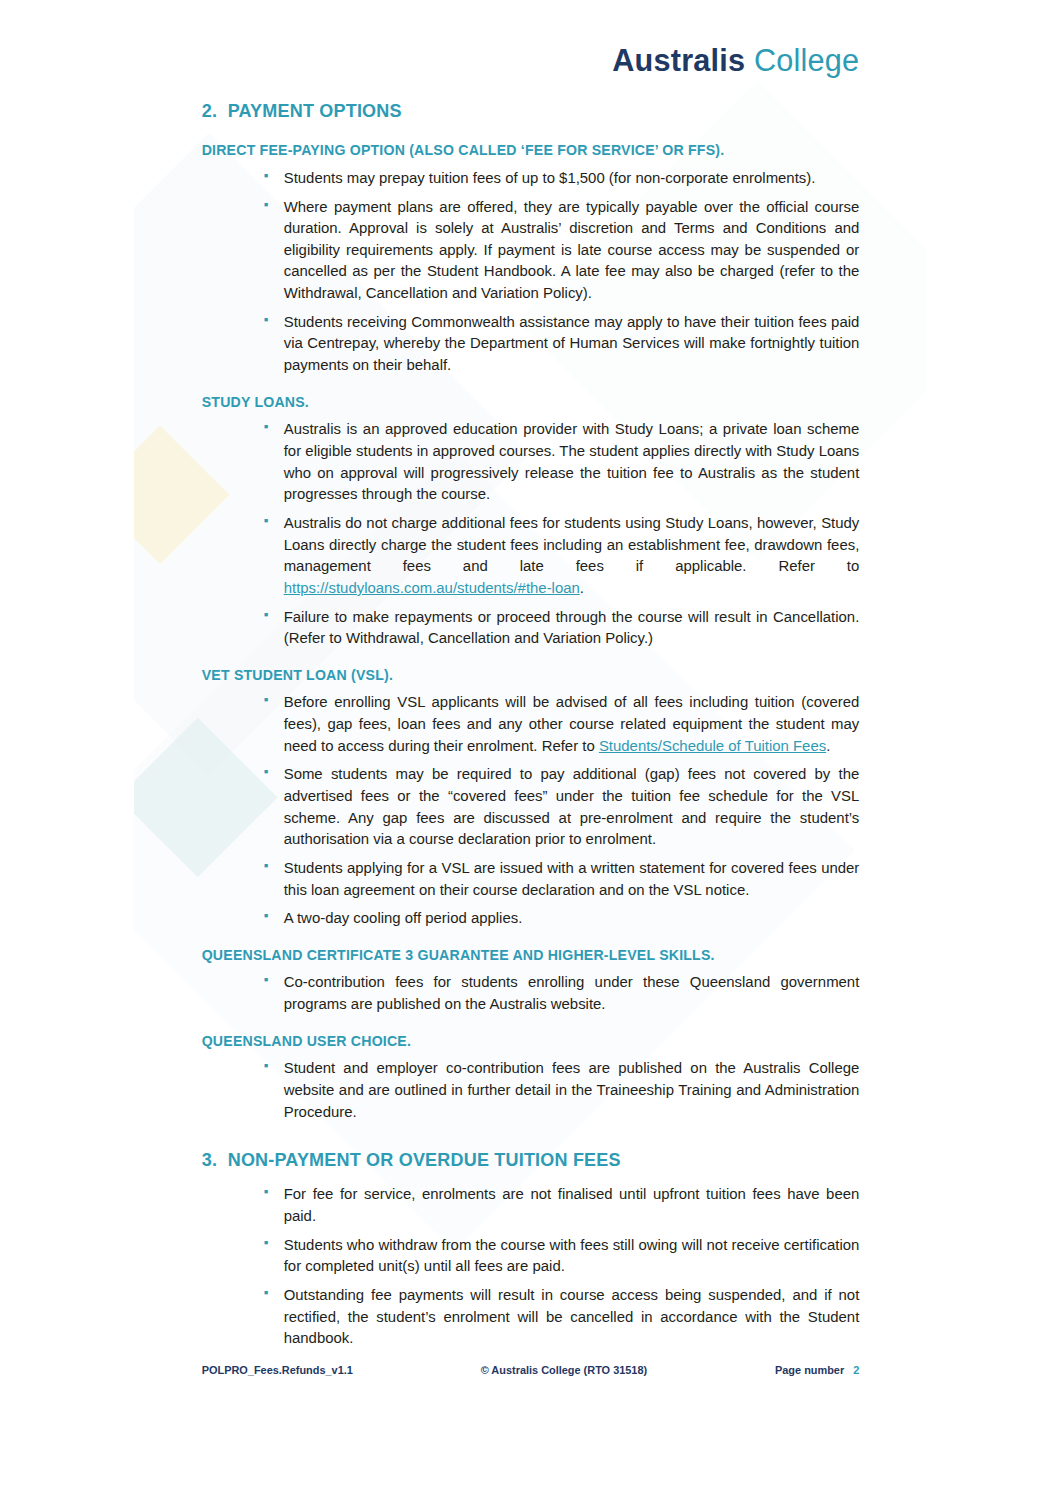Australis College
2. PAYMENT OPTIONS
DIRECT FEE-PAYING OPTION (ALSO CALLED ‘FEE FOR SERVICE’ OR FFS).
Students may prepay tuition fees of up to $1,500 (for non-corporate enrolments).
Where payment plans are offered, they are typically payable over the official course duration. Approval is solely at Australis’ discretion and Terms and Conditions and eligibility requirements apply. If payment is late course access may be suspended or cancelled as per the Student Handbook. A late fee may also be charged (refer to the Withdrawal, Cancellation and Variation Policy).
Students receiving Commonwealth assistance may apply to have their tuition fees paid via Centrepay, whereby the Department of Human Services will make fortnightly tuition payments on their behalf.
STUDY LOANS.
Australis is an approved education provider with Study Loans; a private loan scheme for eligible students in approved courses. The student applies directly with Study Loans who on approval will progressively release the tuition fee to Australis as the student progresses through the course.
Australis do not charge additional fees for students using Study Loans, however, Study Loans directly charge the student fees including an establishment fee, drawdown fees, management fees and late fees if applicable. Refer to https://studyloans.com.au/students/#the-loan.
Failure to make repayments or proceed through the course will result in Cancellation. (Refer to Withdrawal, Cancellation and Variation Policy.)
VET STUDENT LOAN (VSL).
Before enrolling VSL applicants will be advised of all fees including tuition (covered fees), gap fees, loan fees and any other course related equipment the student may need to access during their enrolment. Refer to Students/Schedule of Tuition Fees.
Some students may be required to pay additional (gap) fees not covered by the advertised fees or the “covered fees” under the tuition fee schedule for the VSL scheme. Any gap fees are discussed at pre-enrolment and require the student’s authorisation via a course declaration prior to enrolment.
Students applying for a VSL are issued with a written statement for covered fees under this loan agreement on their course declaration and on the VSL notice.
A two-day cooling off period applies.
QUEENSLAND CERTIFICATE 3 GUARANTEE AND HIGHER-LEVEL SKILLS.
Co-contribution fees for students enrolling under these Queensland government programs are published on the Australis website.
QUEENSLAND USER CHOICE.
Student and employer co-contribution fees are published on the Australis College website and are outlined in further detail in the Traineeship Training and Administration Procedure.
3. NON-PAYMENT OR OVERDUE TUITION FEES
For fee for service, enrolments are not finalised until upfront tuition fees have been paid.
Students who withdraw from the course with fees still owing will not receive certification for completed unit(s) until all fees are paid.
Outstanding fee payments will result in course access being suspended, and if not rectified, the student’s enrolment will be cancelled in accordance with the Student handbook.
POLPRO_Fees.Refunds_v1.1
© Australis College (RTO 31518)
Page number 2